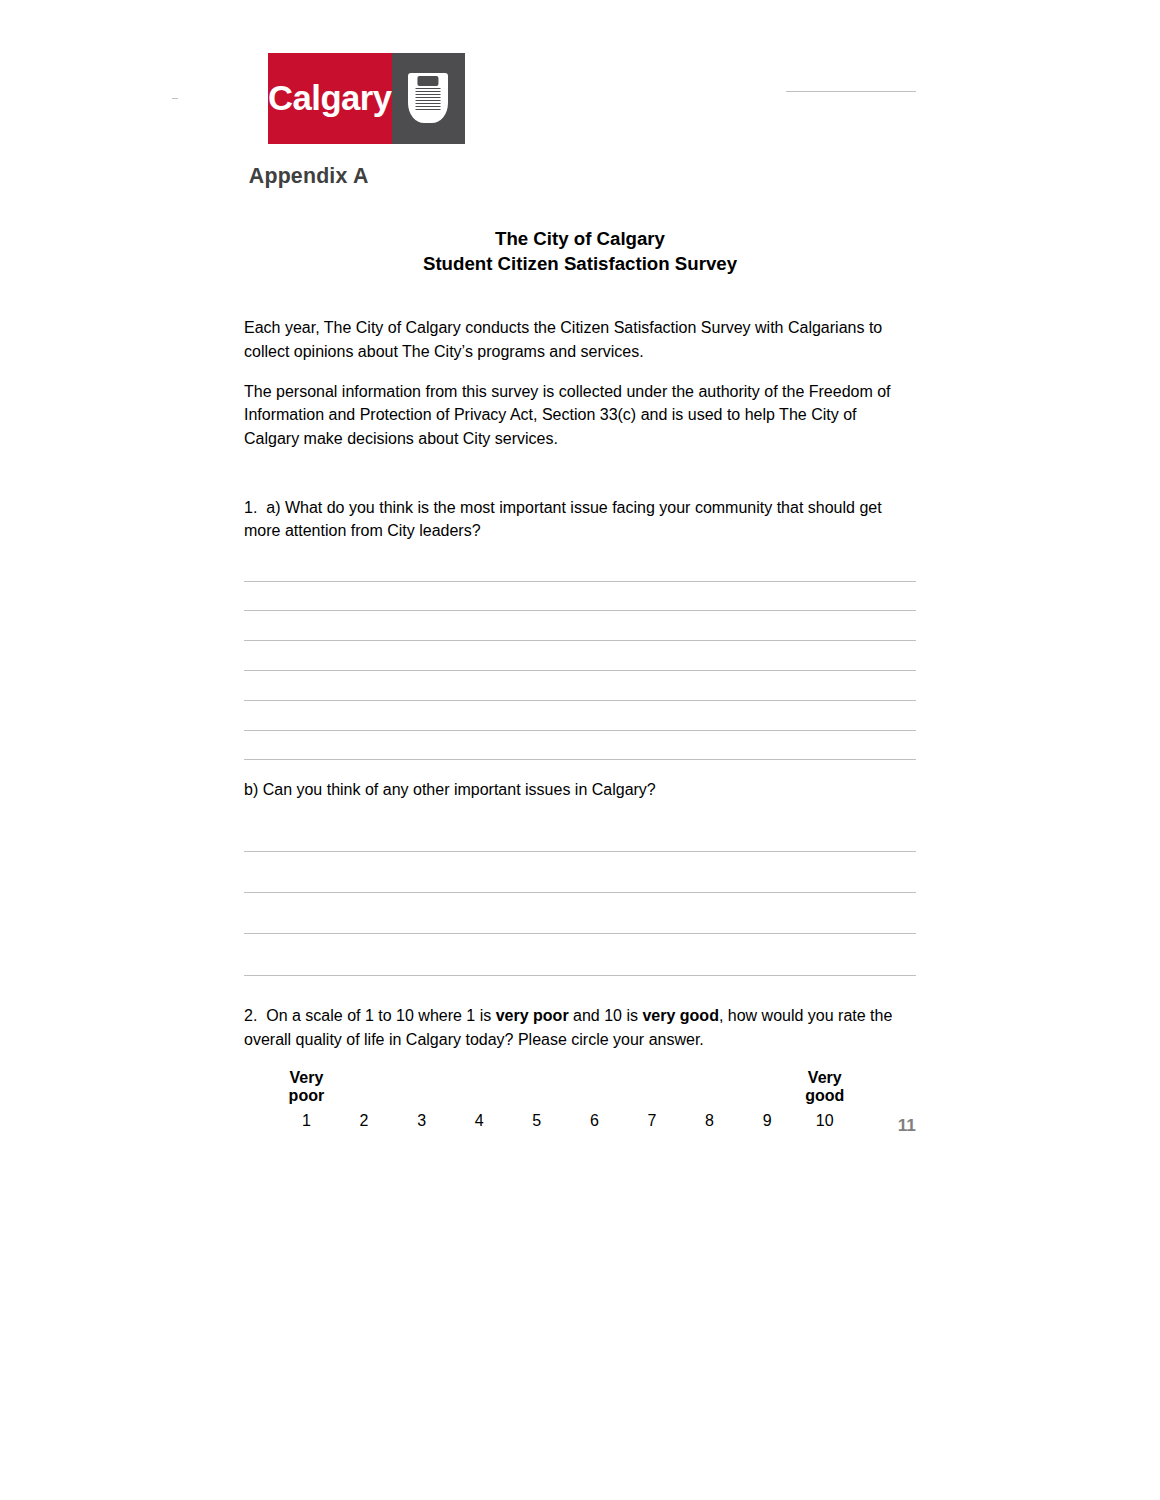Calgary
Appendix A
The City of Calgary
Student Citizen Satisfaction Survey
Each year, The City of Calgary conducts the Citizen Satisfaction Survey with Calgarians to collect opinions about The City’s programs and services.
The personal information from this survey is collected under the authority of the Freedom of Information and Protection of Privacy Act, Section 33(c) and is used to help The City of Calgary make decisions about City services.
1. a) What do you think is the most important issue facing your community that should get more attention from City leaders?
b) Can you think of any other important issues in Calgary?
2. On a scale of 1 to 10 where 1 is very poor and 10 is very good, how would you rate the overall quality of life in Calgary today? Please circle your answer.
| Very poor | | | | | | | | | Very good |
| 1 | 2 | 3 | 4 | 5 | 6 | 7 | 8 | 9 | 10 |
11